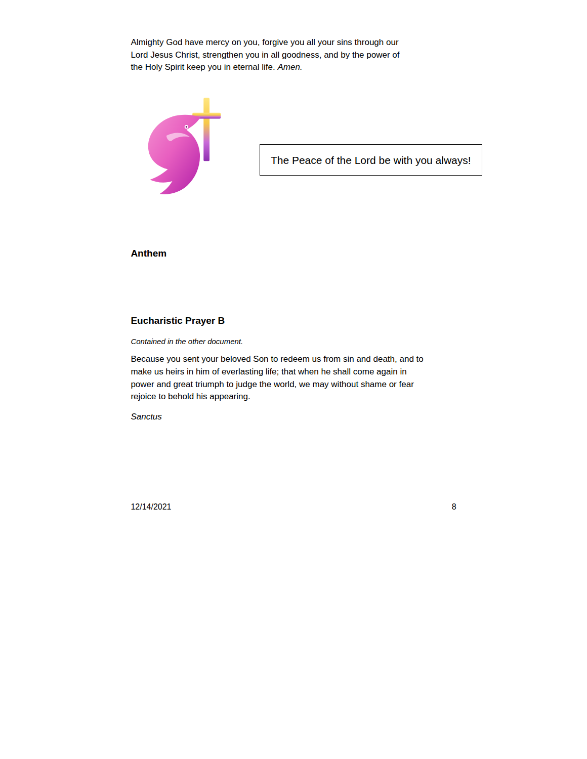Almighty God have mercy on you, forgive you all your sins through our Lord Jesus Christ, strengthen you in all goodness, and by the power of the Holy Spirit keep you in eternal life. Amen.
The Peace of the Lord be with you always!
Anthem
Eucharistic Prayer B
Contained in the other document.
Because you sent your beloved Son to redeem us from sin and death, and to make us heirs in him of everlasting life; that when he shall come again in power and great triumph to judge the world, we may without shame or fear rejoice to behold his appearing.
Sanctus
12/14/2021 8